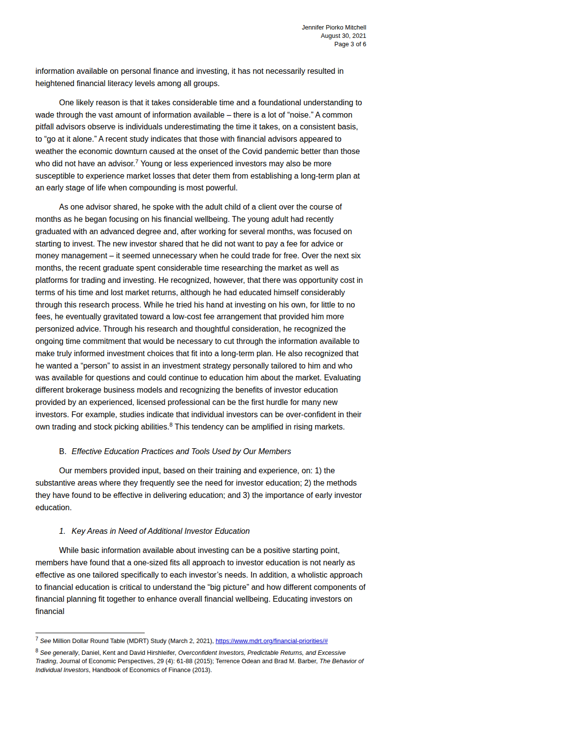Jennifer Piorko Mitchell
August 30, 2021
Page 3 of 6
information available on personal finance and investing, it has not necessarily resulted in heightened financial literacy levels among all groups.
One likely reason is that it takes considerable time and a foundational understanding to wade through the vast amount of information available – there is a lot of “noise.” A common pitfall advisors observe is individuals underestimating the time it takes, on a consistent basis, to “go at it alone.” A recent study indicates that those with financial advisors appeared to weather the economic downturn caused at the onset of the Covid pandemic better than those who did not have an advisor.7 Young or less experienced investors may also be more susceptible to experience market losses that deter them from establishing a long-term plan at an early stage of life when compounding is most powerful.
As one advisor shared, he spoke with the adult child of a client over the course of months as he began focusing on his financial wellbeing. The young adult had recently graduated with an advanced degree and, after working for several months, was focused on starting to invest. The new investor shared that he did not want to pay a fee for advice or money management – it seemed unnecessary when he could trade for free. Over the next six months, the recent graduate spent considerable time researching the market as well as platforms for trading and investing. He recognized, however, that there was opportunity cost in terms of his time and lost market returns, although he had educated himself considerably through this research process. While he tried his hand at investing on his own, for little to no fees, he eventually gravitated toward a low-cost fee arrangement that provided him more personized advice. Through his research and thoughtful consideration, he recognized the ongoing time commitment that would be necessary to cut through the information available to make truly informed investment choices that fit into a long-term plan. He also recognized that he wanted a “person” to assist in an investment strategy personally tailored to him and who was available for questions and could continue to education him about the market. Evaluating different brokerage business models and recognizing the benefits of investor education provided by an experienced, licensed professional can be the first hurdle for many new investors. For example, studies indicate that individual investors can be over-confident in their own trading and stock picking abilities.8 This tendency can be amplified in rising markets.
B. Effective Education Practices and Tools Used by Our Members
Our members provided input, based on their training and experience, on: 1) the substantive areas where they frequently see the need for investor education; 2) the methods they have found to be effective in delivering education; and 3) the importance of early investor education.
1. Key Areas in Need of Additional Investor Education
While basic information available about investing can be a positive starting point, members have found that a one-sized fits all approach to investor education is not nearly as effective as one tailored specifically to each investor’s needs. In addition, a wholistic approach to financial education is critical to understand the “big picture” and how different components of financial planning fit together to enhance overall financial wellbeing. Educating investors on financial
7 See Million Dollar Round Table (MDRT) Study (March 2, 2021), https://www.mdrt.org/financial-priorities/#
8 See generally, Daniel, Kent and David Hirshleifer, Overconfident Investors, Predictable Returns, and Excessive Trading, Journal of Economic Perspectives, 29 (4): 61-88 (2015); Terrence Odean and Brad M. Barber, The Behavior of Individual Investors, Handbook of Economics of Finance (2013).